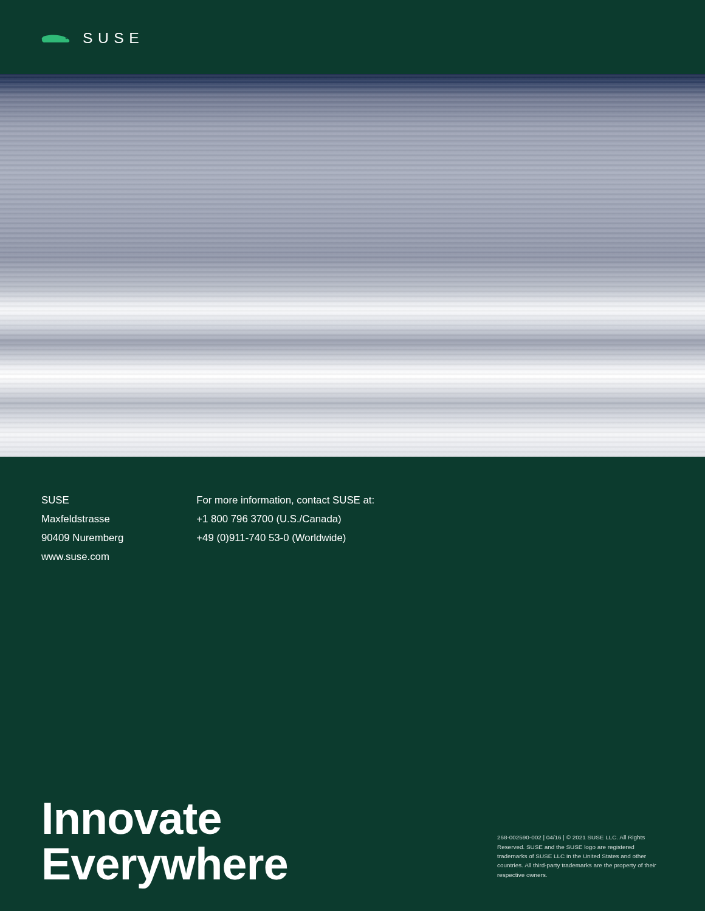SUSE
SUSE
Maxfeldstrasse
90409 Nuremberg
www.suse.com
For more information, contact SUSE at:
+1 800 796 3700 (U.S./Canada)
+49 (0)911-740 53-0 (Worldwide)
Innovate
Everywhere
268-002590-002 | 04/16 | © 2021 SUSE LLC. All Rights Reserved. SUSE and the SUSE logo are registered trademarks of SUSE LLC in the United States and other countries. All third-party trademarks are the property of their respective owners.